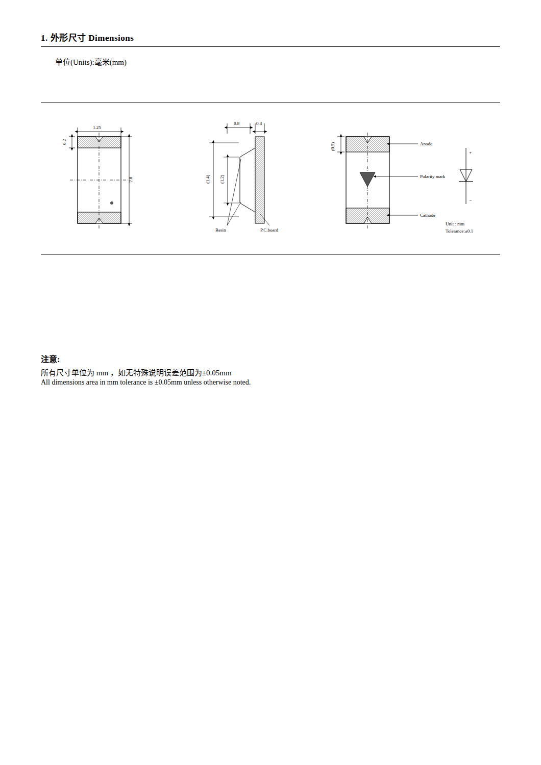1. 外形尺寸 Dimensions
单位(Units):毫米(mm)
1.25 0.2 2.0
0.8 0.3 (1.4) (1.2) Resin P.C.board
(0.5) Anode Polarity mark Cathode + − Unit : mm Tolerance:±0.1
注意:
所有尺寸单位为 mm ，如无特殊说明误差范围为±0.05mm
All dimensions area in mm tolerance is ±0.05mm unless otherwise noted.